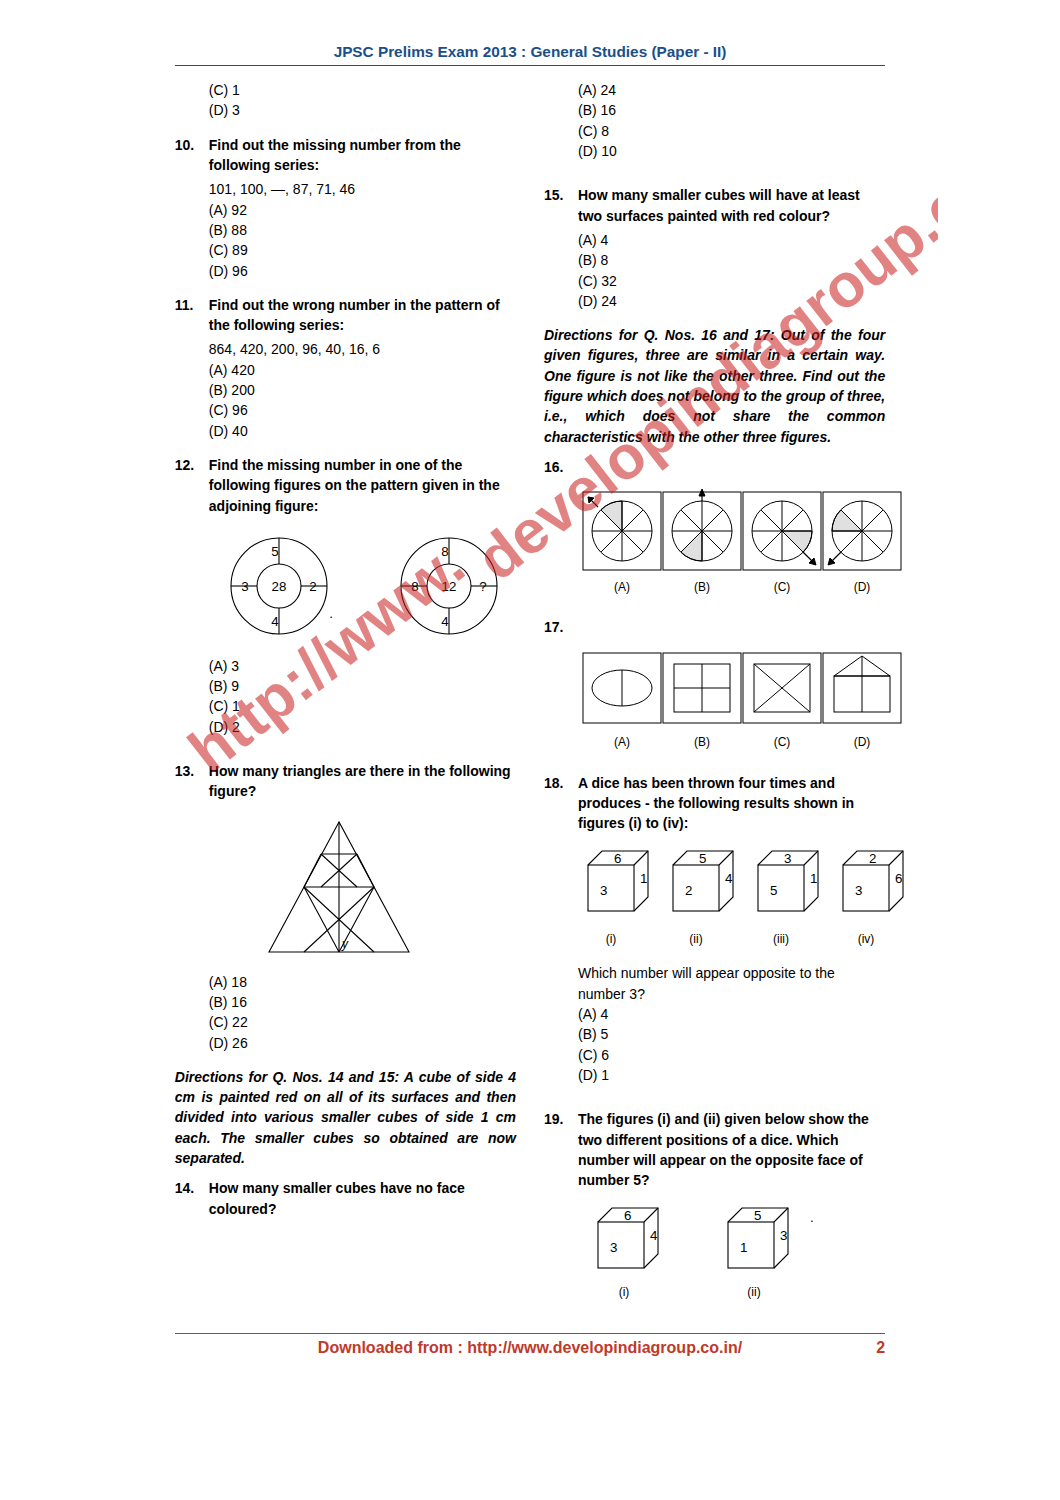JPSC Prelims Exam 2013 : General Studies (Paper - II)
(C) 1
(D) 3
10.
Find out the missing number from the following series:
101, 100, —, 87, 71, 46
(A) 92
(B) 88
(C) 89
(D) 96
11.
Find out the wrong number in the pattern of the following series:
864, 420, 200, 96, 40, 16, 6
(A) 420
(B) 200
(C) 96
(D) 40
12.
Find the missing number in one of the following figures on the pattern given in the adjoining figure:
5 3 2 4 28 . 8 8 ? 4 12
(A) 3
(B) 9
(C) 1
(D) 2
13.
How many triangles are there in the following figure?
y
(A) 18
(B) 16
(C) 22
(D) 26
Directions for Q. Nos. 14 and 15: A cube of side 4 cm is painted red on all of its surfaces and then divided into various smaller cubes of side 1 cm each. The smaller cubes so obtained are now separated.
14.
How many smaller cubes have no face coloured?
(A) 24
(B) 16
(C) 8
(D) 10
15.
How many smaller cubes will have at least two surfaces painted with red colour?
(A) 4
(B) 8
(C) 32
(D) 24
Directions for Q. Nos. 16 and 17: Out of the four given figures, three are similar in a certain way. One figure is not like the other three. Find out the figure which does not belong to the group of three, i.e., which does not share the common characteristics with the other three figures.
16.
(A) (B) (C) (D)
17.
(A) (B) (C) (D)
18.
A dice has been thrown four times and produces - the following results shown in figures (i) to (iv):
6 3 1 5 2 4 3 5 1 2 3 6 (i) (ii) (iii) (iv)
Which number will appear opposite to the number 3?
(A) 4
(B) 5
(C) 6
(D) 1
19.
The figures (i) and (ii) given below show the two different positions of a dice. Which number will appear on the opposite face of number 5?
6 3 4 5 1 3 (i) (ii) .
Downloaded from : http://www.developindiagroup.co.in/
2
http://www.
developindiagroup.co.in